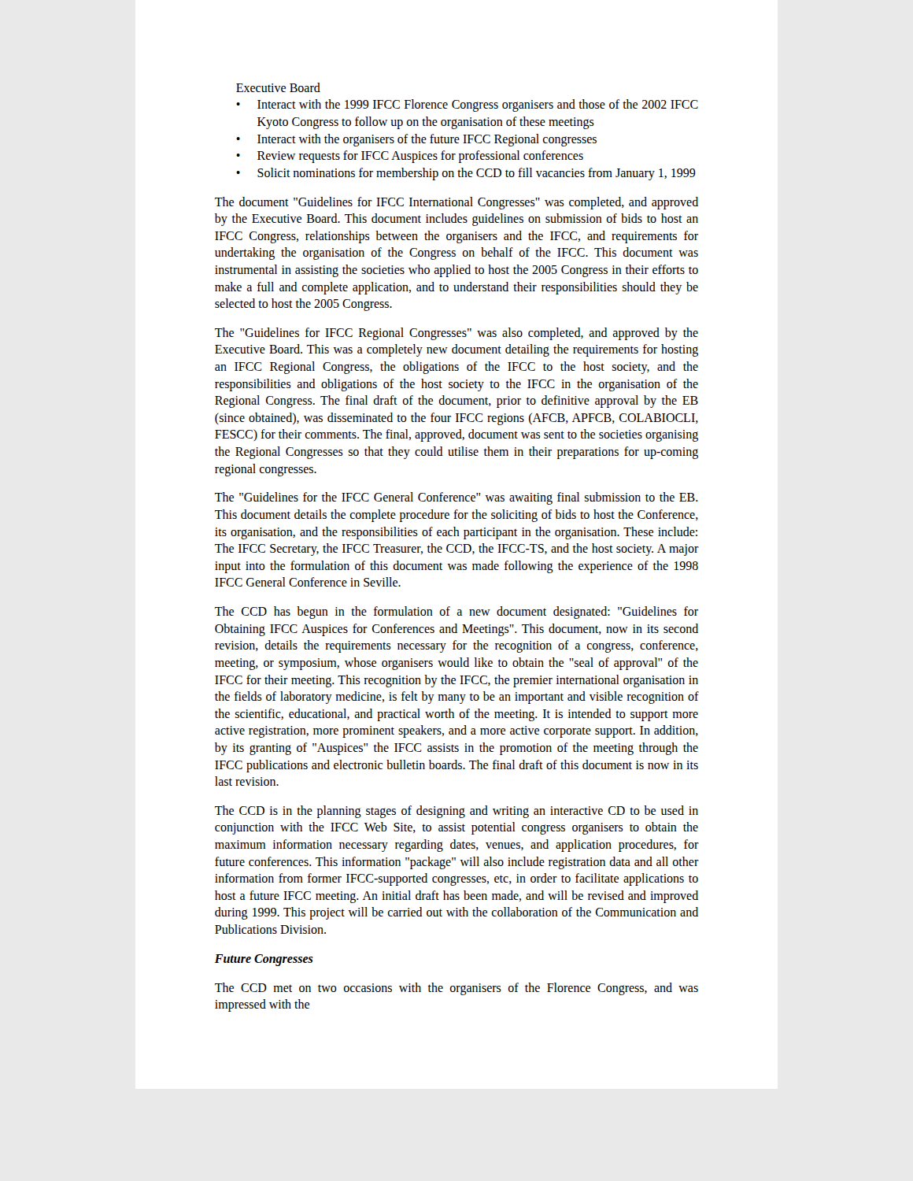Executive Board
Interact with the 1999 IFCC Florence Congress organisers and those of the 2002 IFCC Kyoto Congress to follow up on the organisation of these meetings
Interact with the organisers of the future IFCC Regional congresses
Review requests for IFCC Auspices for professional conferences
Solicit nominations for membership on the CCD to fill vacancies from January 1, 1999
The document "Guidelines for IFCC International Congresses" was completed, and approved by the Executive Board. This document includes guidelines on submission of bids to host an IFCC Congress, relationships between the organisers and the IFCC, and requirements for undertaking the organisation of the Congress on behalf of the IFCC. This document was instrumental in assisting the societies who applied to host the 2005 Congress in their efforts to make a full and complete application, and to understand their responsibilities should they be selected to host the 2005 Congress.
The "Guidelines for IFCC Regional Congresses" was also completed, and approved by the Executive Board. This was a completely new document detailing the requirements for hosting an IFCC Regional Congress, the obligations of the IFCC to the host society, and the responsibilities and obligations of the host society to the IFCC in the organisation of the Regional Congress. The final draft of the document, prior to definitive approval by the EB (since obtained), was disseminated to the four IFCC regions (AFCB, APFCB, COLABIOCLI, FESCC) for their comments. The final, approved, document was sent to the societies organising the Regional Congresses so that they could utilise them in their preparations for up-coming regional congresses.
The "Guidelines for the IFCC General Conference" was awaiting final submission to the EB. This document details the complete procedure for the soliciting of bids to host the Conference, its organisation, and the responsibilities of each participant in the organisation. These include: The IFCC Secretary, the IFCC Treasurer, the CCD, the IFCC-TS, and the host society. A major input into the formulation of this document was made following the experience of the 1998 IFCC General Conference in Seville.
The CCD has begun in the formulation of a new document designated: "Guidelines for Obtaining IFCC Auspices for Conferences and Meetings". This document, now in its second revision, details the requirements necessary for the recognition of a congress, conference, meeting, or symposium, whose organisers would like to obtain the "seal of approval" of the IFCC for their meeting. This recognition by the IFCC, the premier international organisation in the fields of laboratory medicine, is felt by many to be an important and visible recognition of the scientific, educational, and practical worth of the meeting. It is intended to support more active registration, more prominent speakers, and a more active corporate support. In addition, by its granting of "Auspices" the IFCC assists in the promotion of the meeting through the IFCC publications and electronic bulletin boards. The final draft of this document is now in its last revision.
The CCD is in the planning stages of designing and writing an interactive CD to be used in conjunction with the IFCC Web Site, to assist potential congress organisers to obtain the maximum information necessary regarding dates, venues, and application procedures, for future conferences. This information "package" will also include registration data and all other information from former IFCC-supported congresses, etc, in order to facilitate applications to host a future IFCC meeting. An initial draft has been made, and will be revised and improved during 1999. This project will be carried out with the collaboration of the Communication and Publications Division.
Future Congresses
The CCD met on two occasions with the organisers of the Florence Congress, and was impressed with the